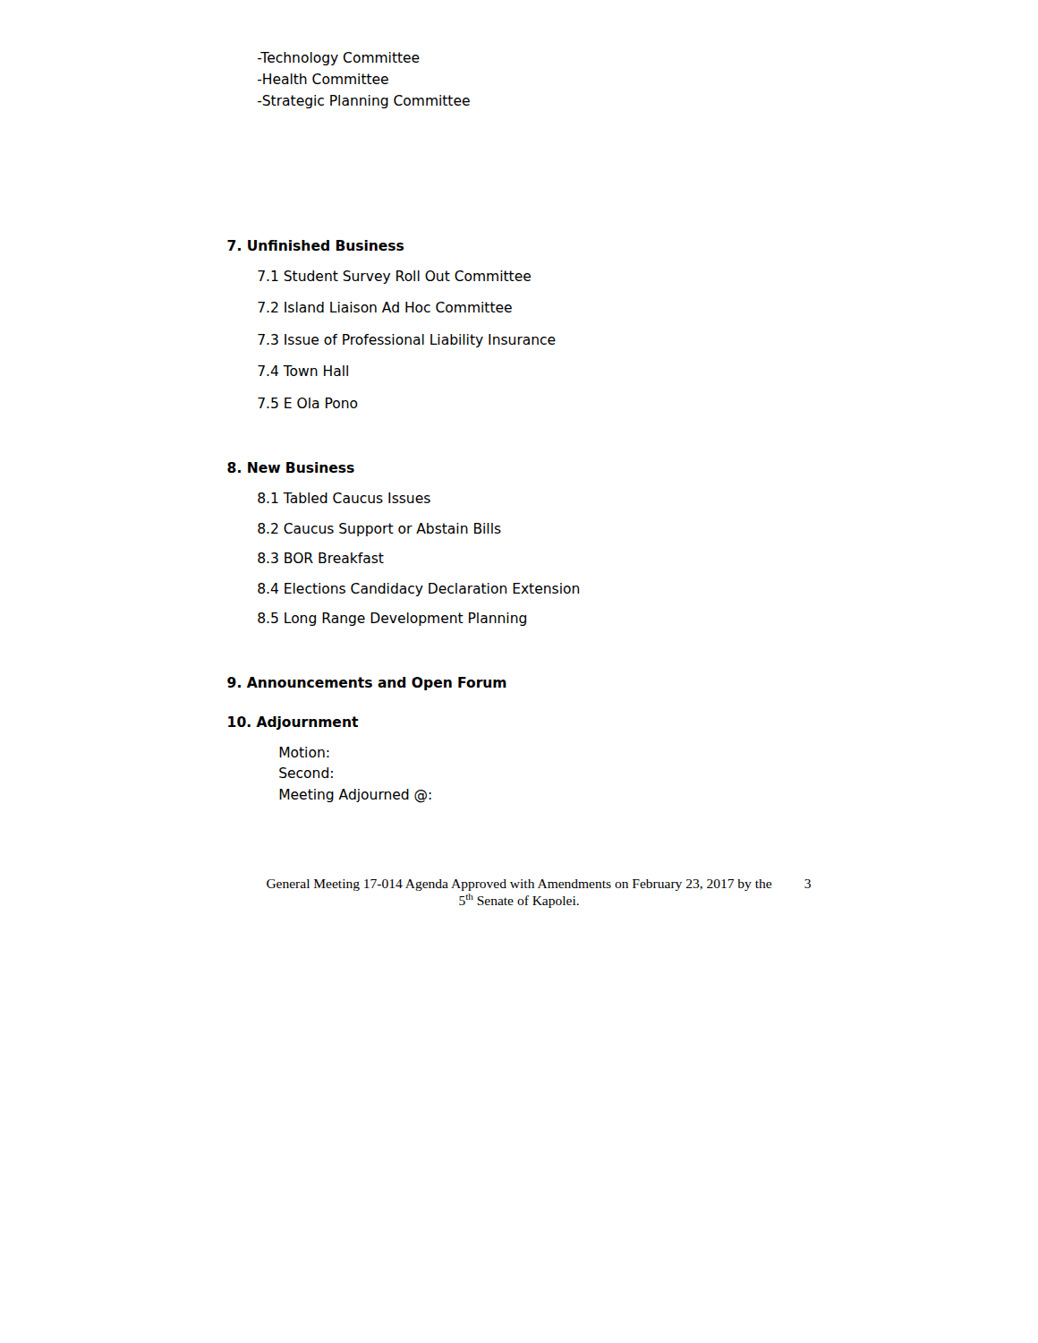-Technology Committee
-Health Committee
-Strategic Planning Committee
7. Unfinished Business
7.1 Student Survey Roll Out Committee
7.2 Island Liaison Ad Hoc Committee
7.3 Issue of Professional Liability Insurance
7.4 Town Hall
7.5 E Ola Pono
8. New Business
8.1 Tabled Caucus Issues
8.2 Caucus Support or Abstain Bills
8.3 BOR Breakfast
8.4 Elections Candidacy Declaration Extension
8.5 Long Range Development Planning
9. Announcements and Open Forum
10. Adjournment
Motion:
Second:
Meeting Adjourned @:
General Meeting 17-014 Agenda Approved with Amendments on February 23, 2017 by the 5th Senate of Kapolei. 3